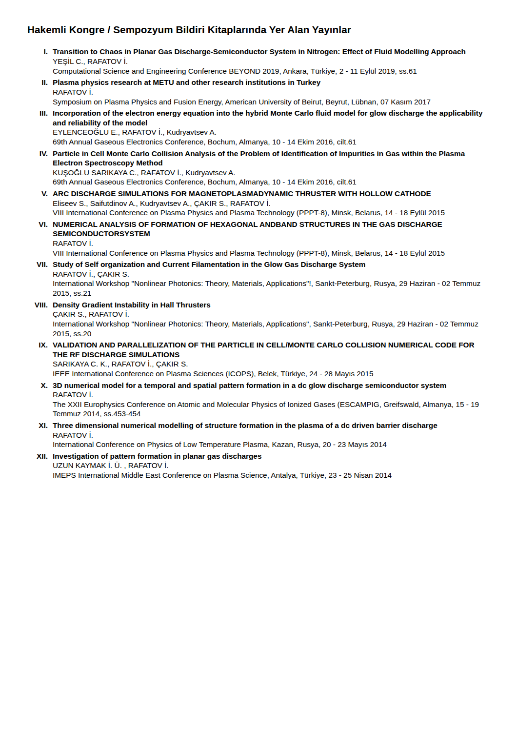Hakemli Kongre / Sempozyum Bildiri Kitaplarında Yer Alan Yayınlar
Transition to Chaos in Planar Gas Discharge-Semiconductor System in Nitrogen: Effect of Fluid Modelling Approach
YEŞİL C., RAFATOV İ.
Computational Science and Engineering Conference BEYOND 2019, Ankara, Türkiye, 2 - 11 Eylül 2019, ss.61
Plasma physics research at METU and other research institutions in Turkey
RAFATOV İ.
Symposium on Plasma Physics and Fusion Energy, American University of Beirut, Beyrut, Lübnan, 07 Kasım 2017
Incorporation of the electron energy equation into the hybrid Monte Carlo fluid model for glow discharge the applicability and reliability of the model
EYLENCEOĞLU E., RAFATOV İ., Kudryavtsev A.
69th Annual Gaseous Electronics Conference, Bochum, Almanya, 10 - 14 Ekim 2016, cilt.61
Particle in Cell Monte Carlo Collision Analysis of the Problem of Identification of Impurities in Gas within the Plasma Electron Spectroscopy Method
KUŞOĞLU SARIKAYA C., RAFATOV İ., Kudryavtsev A.
69th Annual Gaseous Electronics Conference, Bochum, Almanya, 10 - 14 Ekim 2016, cilt.61
ARC DISCHARGE SIMULATIONS FOR MAGNETOPLASMADYNAMIC THRUSTER WITH HOLLOW CATHODE
Eliseev S., Saifutdinov A., Kudryavtsev A., ÇAKIR S., RAFATOV İ.
VIII International Conference on Plasma Physics and Plasma Technology (PPPT-8), Minsk, Belarus, 14 - 18 Eylül 2015
NUMERICAL ANALYSIS OF FORMATION OF HEXAGONAL ANDBAND STRUCTURES IN THE GAS DISCHARGE SEMICONDUCTORSYSTEM
RAFATOV İ.
VIII International Conference on Plasma Physics and Plasma Technology (PPPT-8), Minsk, Belarus, 14 - 18 Eylül 2015
Study of Self organization and Current Filamentation in the Glow Gas Discharge System
RAFATOV İ., ÇAKIR S.
International Workshop "Nonlinear Photonics: Theory, Materials, Applications"!, Sankt-Peterburg, Rusya, 29 Haziran - 02 Temmuz 2015, ss.21
Density Gradient Instability in Hall Thrusters
ÇAKIR S., RAFATOV İ.
International Workshop "Nonlinear Photonics: Theory, Materials, Applications", Sankt-Peterburg, Rusya, 29 Haziran - 02 Temmuz 2015, ss.20
VALIDATION AND PARALLELIZATION OF THE PARTICLE IN CELL/MONTE CARLO COLLISION NUMERICAL CODE FOR THE RF DISCHARGE SIMULATIONS
SARIKAYA C. K., RAFATOV İ., ÇAKIR S.
IEEE International Conference on Plasma Sciences (ICOPS), Belek, Türkiye, 24 - 28 Mayıs 2015
3D numerical model for a temporal and spatial pattern formation in a dc glow discharge semiconductor system
RAFATOV İ.
The XXII Europhysics Conference on Atomic and Molecular Physics of Ionized Gases (ESCAMPIG, Greifswald, Almanya, 15 - 19 Temmuz 2014, ss.453-454
Three dimensional numerical modelling of structure formation in the plasma of a dc driven barrier discharge
RAFATOV İ.
International Conference on Physics of Low Temperature Plasma, Kazan, Rusya, 20 - 23 Mayıs 2014
Investigation of pattern formation in planar gas discharges
UZUN KAYMAK İ. Ü. , RAFATOV İ.
IMEPS International Middle East Conference on Plasma Science, Antalya, Türkiye, 23 - 25 Nisan 2014